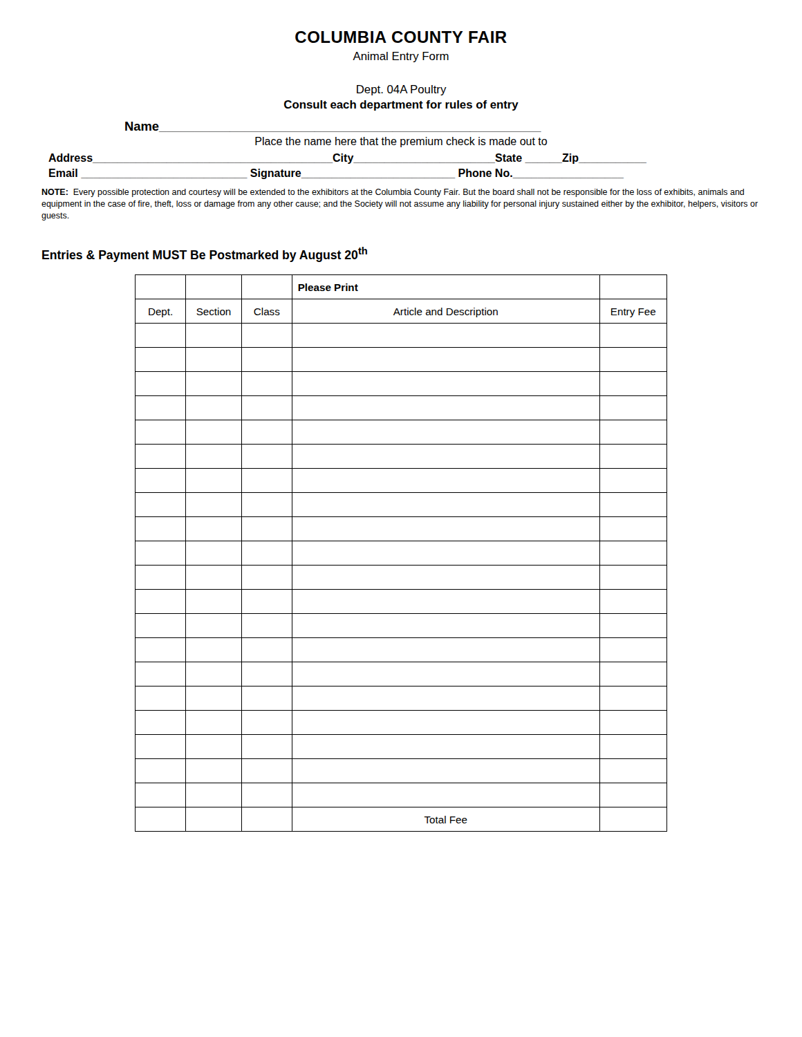COLUMBIA COUNTY FAIR
Animal Entry Form
Dept. 04A Poultry
Consult each department for rules of entry
Name______________________________________________________
Place the name here that the premium check is made out to
Address_______________________________________City_______________________State ______Zip___________
Email ___________________________ Signature_________________________ Phone No.__________________
NOTE: Every possible protection and courtesy will be extended to the exhibitors at the Columbia County Fair. But the board shall not be responsible for the loss of exhibits, animals and equipment in the case of fire, theft, loss or damage from any other cause; and the Society will not assume any liability for personal injury sustained either by the exhibitor, helpers, visitors or guests.
Entries & Payment MUST Be Postmarked by August 20th
| | | | Please Print | |
| Dept. | Section | Class | Article and Description | Entry Fee |
| | | | Total Fee | |